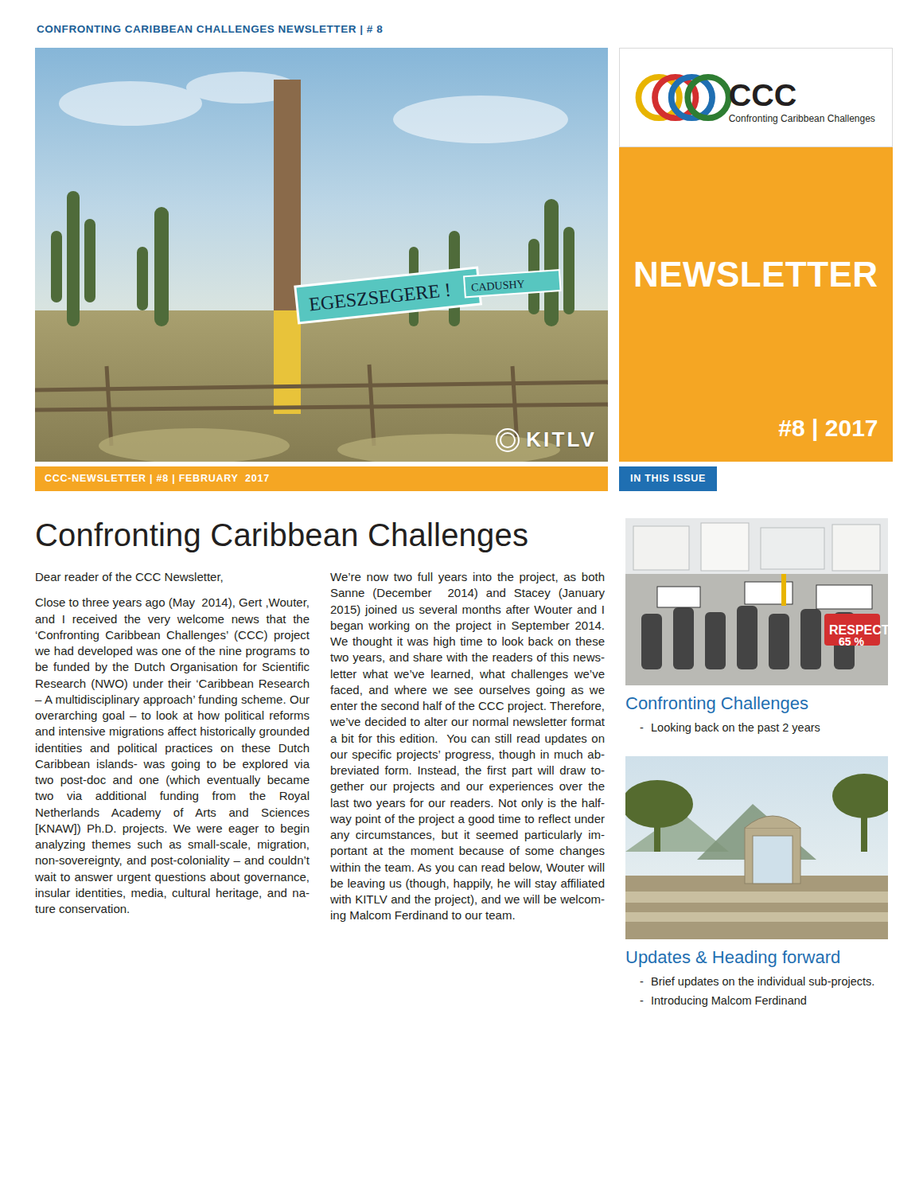Confronting Caribbean Challenges Newsletter | # 8
KITLV
NEWSLETTER
#8 | 2017
CCC-Newsletter | #8 | February 2017
In this issue
Confronting Caribbean Challenges
Dear reader of the CCC Newsletter,
Close to three years ago (May 2014), Gert ,Wouter, and I received the very welcome news that the ‘Confronting Caribbean Challenges’ (CCC) project we had developed was one of the nine programs to be funded by the Dutch Organisation for Scientific Research (NWO) under their ‘Caribbean Research – A multidisciplinary approach’ funding scheme. Our overarching goal – to look at how political reforms and intensive migrations affect historically grounded identities and political practices on these Dutch Caribbean islands- was going to be explored via two post-doc and one (which eventually became two via additional funding from the Royal Netherlands Academy of Arts and Sciences [KNAW]) Ph.D. projects. We were eager to begin analyzing themes such as small-scale, migration, non-sovereignty, and post-coloniality – and couldn’t wait to answer urgent questions about governance, insular identities, media, cultural heritage, and nature conservation.
We’re now two full years into the project, as both Sanne (December 2014) and Stacey (January 2015) joined us several months after Wouter and I began working on the project in September 2014. We thought it was high time to look back on these two years, and share with the readers of this newsletter what we’ve learned, what challenges we’ve faced, and where we see ourselves going as we enter the second half of the CCC project. Therefore, we’ve decided to alter our normal newsletter format a bit for this edition. You can still read updates on our specific projects’ progress, though in much abbreviated form. Instead, the first part will draw together our projects and our experiences over the last two years for our readers. Not only is the halfway point of the project a good time to reflect under any circumstances, but it seemed particularly important at the moment because of some changes within the team. As you can read below, Wouter will be leaving us (though, happily, he will stay affiliated with KITLV and the project), and we will be welcoming Malcom Ferdinand to our team.
Confronting Challenges
Looking back on the past 2 years
Updates & Heading forward
Brief updates on the individual sub-projects.
Introducing Malcom Ferdinand